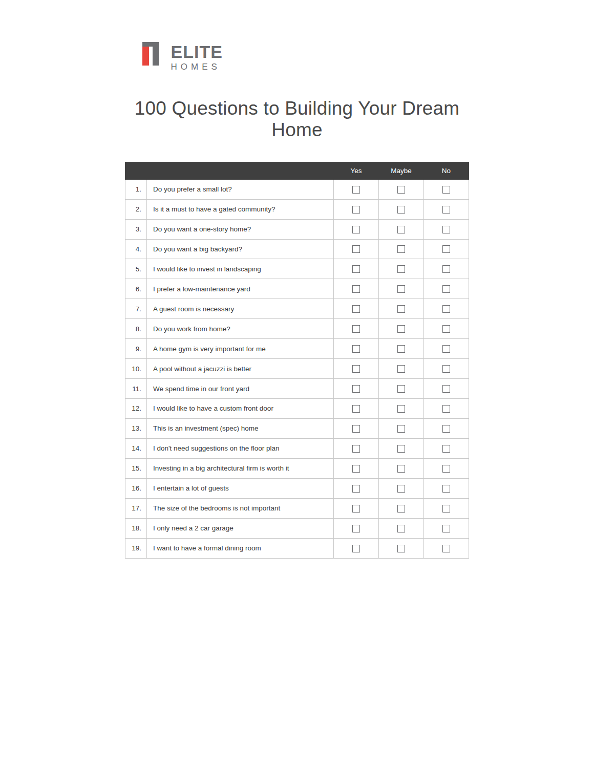ELITE
HOMES
100 Questions to Building Your Dream Home
| | Yes | Maybe | No |
| --- | --- | --- | --- |
| 1. | Do you prefer a small lot? | | | |
| 2. | Is it a must to have a gated community? | | | |
| 3. | Do you want a one-story home? | | | |
| 4. | Do you want a big backyard? | | | |
| 5. | I would like to invest in landscaping | | | |
| 6. | I prefer a low-maintenance yard | | | |
| 7. | A guest room is necessary | | | |
| 8. | Do you work from home? | | | |
| 9. | A home gym is very important for me | | | |
| 10. | A pool without a jacuzzi is better | | | |
| 11. | We spend time in our front yard | | | |
| 12. | I would like to have a custom front door | | | |
| 13. | This is an investment (spec) home | | | |
| 14. | I don't need suggestions on the floor plan | | | |
| 15. | Investing in a big architectural firm is worth it | | | |
| 16. | I entertain a lot of guests | | | |
| 17. | The size of the bedrooms is not important | | | |
| 18. | I only need a 2 car garage | | | |
| 19. | I want to have a formal dining room | | | |